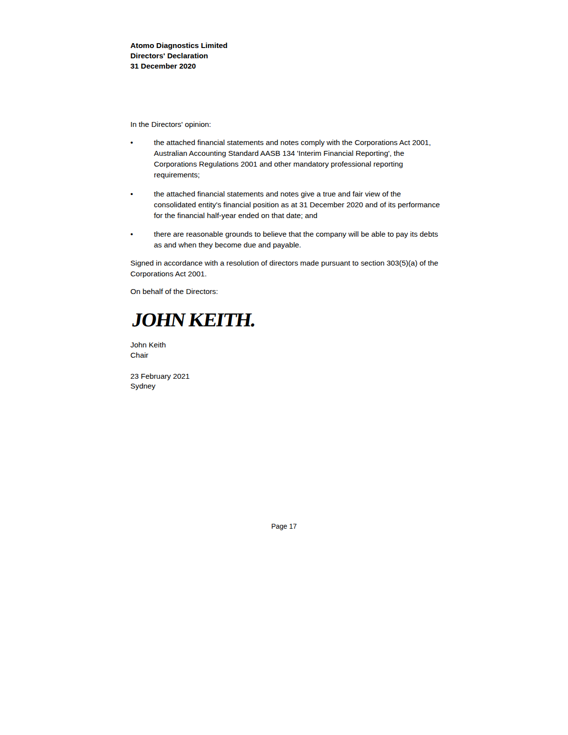Atomo Diagnostics Limited
Directors' Declaration
31 December 2020
In the Directors' opinion:
the attached financial statements and notes comply with the Corporations Act 2001, Australian Accounting Standard AASB 134 'Interim Financial Reporting', the Corporations Regulations 2001 and other mandatory professional reporting requirements;
the attached financial statements and notes give a true and fair view of the consolidated entity's financial position as at 31 December 2020 and of its performance for the financial half-year ended on that date; and
there are reasonable grounds to believe that the company will be able to pay its debts as and when they become due and payable.
Signed in accordance with a resolution of directors made pursuant to section 303(5)(a) of the Corporations Act 2001.
On behalf of the Directors:
JOHN KEITH.
John Keith
Chair
23 February 2021
Sydney
Page 17